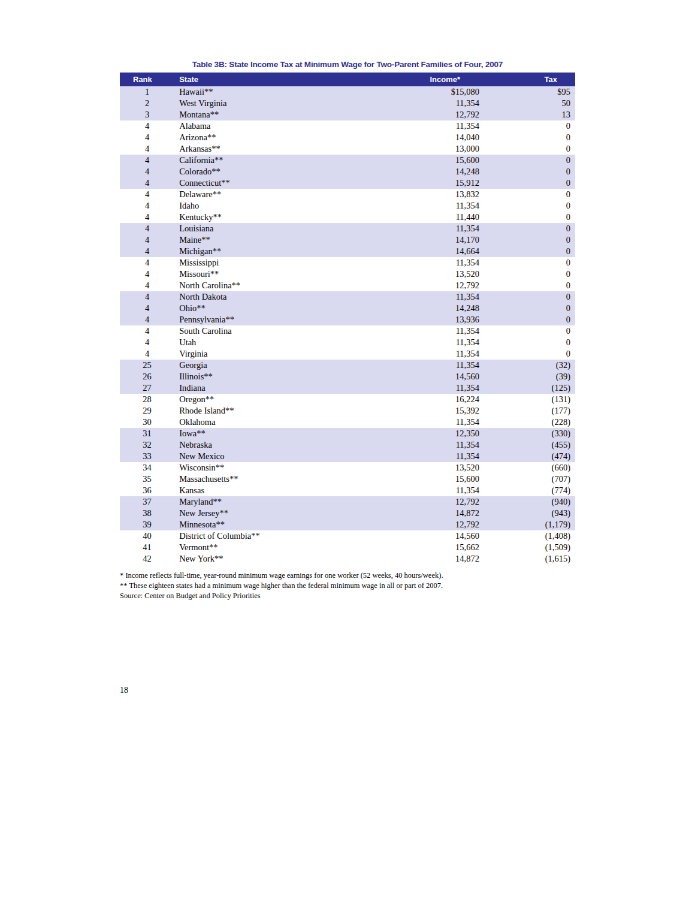Table 3B: State Income Tax at Minimum Wage for Two-Parent Families of Four, 2007
| Rank | State | Income* | Tax |
| --- | --- | --- | --- |
| 1 | Hawaii** | $15,080 | $95 |
| 2 | West Virginia | 11,354 | 50 |
| 3 | Montana** | 12,792 | 13 |
| 4 | Alabama | 11,354 | 0 |
| 4 | Arizona** | 14,040 | 0 |
| 4 | Arkansas** | 13,000 | 0 |
| 4 | California** | 15,600 | 0 |
| 4 | Colorado** | 14,248 | 0 |
| 4 | Connecticut** | 15,912 | 0 |
| 4 | Delaware** | 13,832 | 0 |
| 4 | Idaho | 11,354 | 0 |
| 4 | Kentucky** | 11,440 | 0 |
| 4 | Louisiana | 11,354 | 0 |
| 4 | Maine** | 14,170 | 0 |
| 4 | Michigan** | 14,664 | 0 |
| 4 | Mississippi | 11,354 | 0 |
| 4 | Missouri** | 13,520 | 0 |
| 4 | North Carolina** | 12,792 | 0 |
| 4 | North Dakota | 11,354 | 0 |
| 4 | Ohio** | 14,248 | 0 |
| 4 | Pennsylvania** | 13,936 | 0 |
| 4 | South Carolina | 11,354 | 0 |
| 4 | Utah | 11,354 | 0 |
| 4 | Virginia | 11,354 | 0 |
| 25 | Georgia | 11,354 | (32) |
| 26 | Illinois** | 14,560 | (39) |
| 27 | Indiana | 11,354 | (125) |
| 28 | Oregon** | 16,224 | (131) |
| 29 | Rhode Island** | 15,392 | (177) |
| 30 | Oklahoma | 11,354 | (228) |
| 31 | Iowa** | 12,350 | (330) |
| 32 | Nebraska | 11,354 | (455) |
| 33 | New Mexico | 11,354 | (474) |
| 34 | Wisconsin** | 13,520 | (660) |
| 35 | Massachusetts** | 15,600 | (707) |
| 36 | Kansas | 11,354 | (774) |
| 37 | Maryland** | 12,792 | (940) |
| 38 | New Jersey** | 14,872 | (943) |
| 39 | Minnesota** | 12,792 | (1,179) |
| 40 | District of Columbia** | 14,560 | (1,408) |
| 41 | Vermont** | 15,662 | (1,509) |
| 42 | New York** | 14,872 | (1,615) |
* Income reflects full-time, year-round minimum wage earnings for one worker (52 weeks, 40 hours/week).
** These eighteen states had a minimum wage higher than the federal minimum wage in all or part of 2007.
Source: Center on Budget and Policy Priorities
18